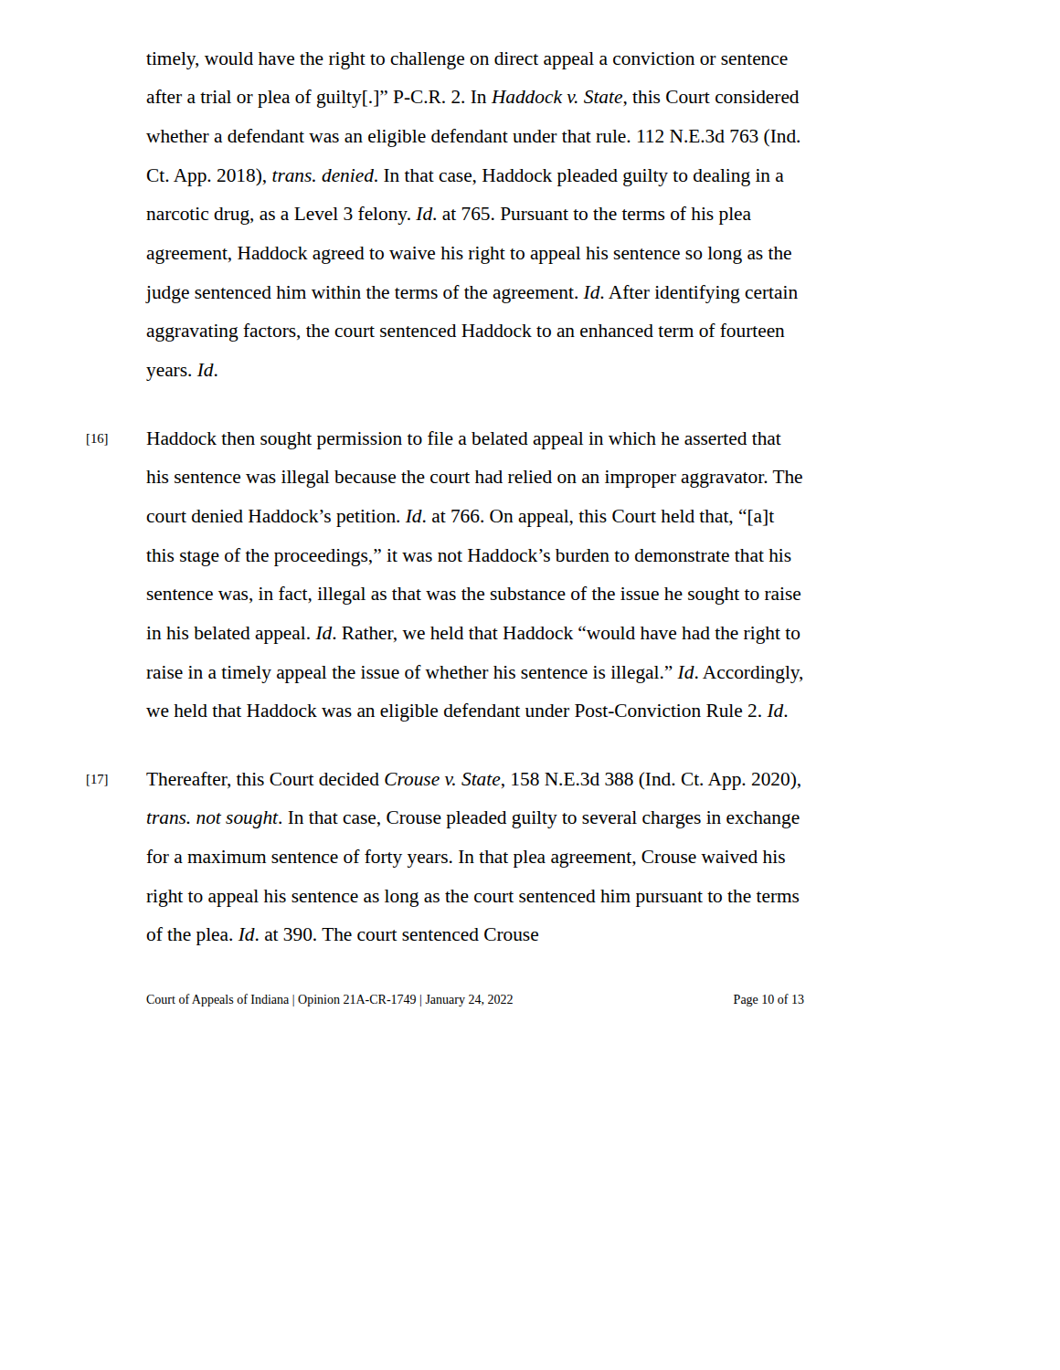timely, would have the right to challenge on direct appeal a conviction or sentence after a trial or plea of guilty[.]” P-C.R. 2. In Haddock v. State, this Court considered whether a defendant was an eligible defendant under that rule. 112 N.E.3d 763 (Ind. Ct. App. 2018), trans. denied. In that case, Haddock pleaded guilty to dealing in a narcotic drug, as a Level 3 felony. Id. at 765. Pursuant to the terms of his plea agreement, Haddock agreed to waive his right to appeal his sentence so long as the judge sentenced him within the terms of the agreement. Id. After identifying certain aggravating factors, the court sentenced Haddock to an enhanced term of fourteen years. Id.
[16]
Haddock then sought permission to file a belated appeal in which he asserted that his sentence was illegal because the court had relied on an improper aggravator. The court denied Haddock’s petition. Id. at 766. On appeal, this Court held that, “[a]t this stage of the proceedings,” it was not Haddock’s burden to demonstrate that his sentence was, in fact, illegal as that was the substance of the issue he sought to raise in his belated appeal. Id. Rather, we held that Haddock “would have had the right to raise in a timely appeal the issue of whether his sentence is illegal.” Id. Accordingly, we held that Haddock was an eligible defendant under Post-Conviction Rule 2. Id.
[17]
Thereafter, this Court decided Crouse v. State, 158 N.E.3d 388 (Ind. Ct. App. 2020), trans. not sought. In that case, Crouse pleaded guilty to several charges in exchange for a maximum sentence of forty years. In that plea agreement, Crouse waived his right to appeal his sentence as long as the court sentenced him pursuant to the terms of the plea. Id. at 390. The court sentenced Crouse
Court of Appeals of Indiana | Opinion 21A-CR-1749 | January 24, 2022 Page 10 of 13